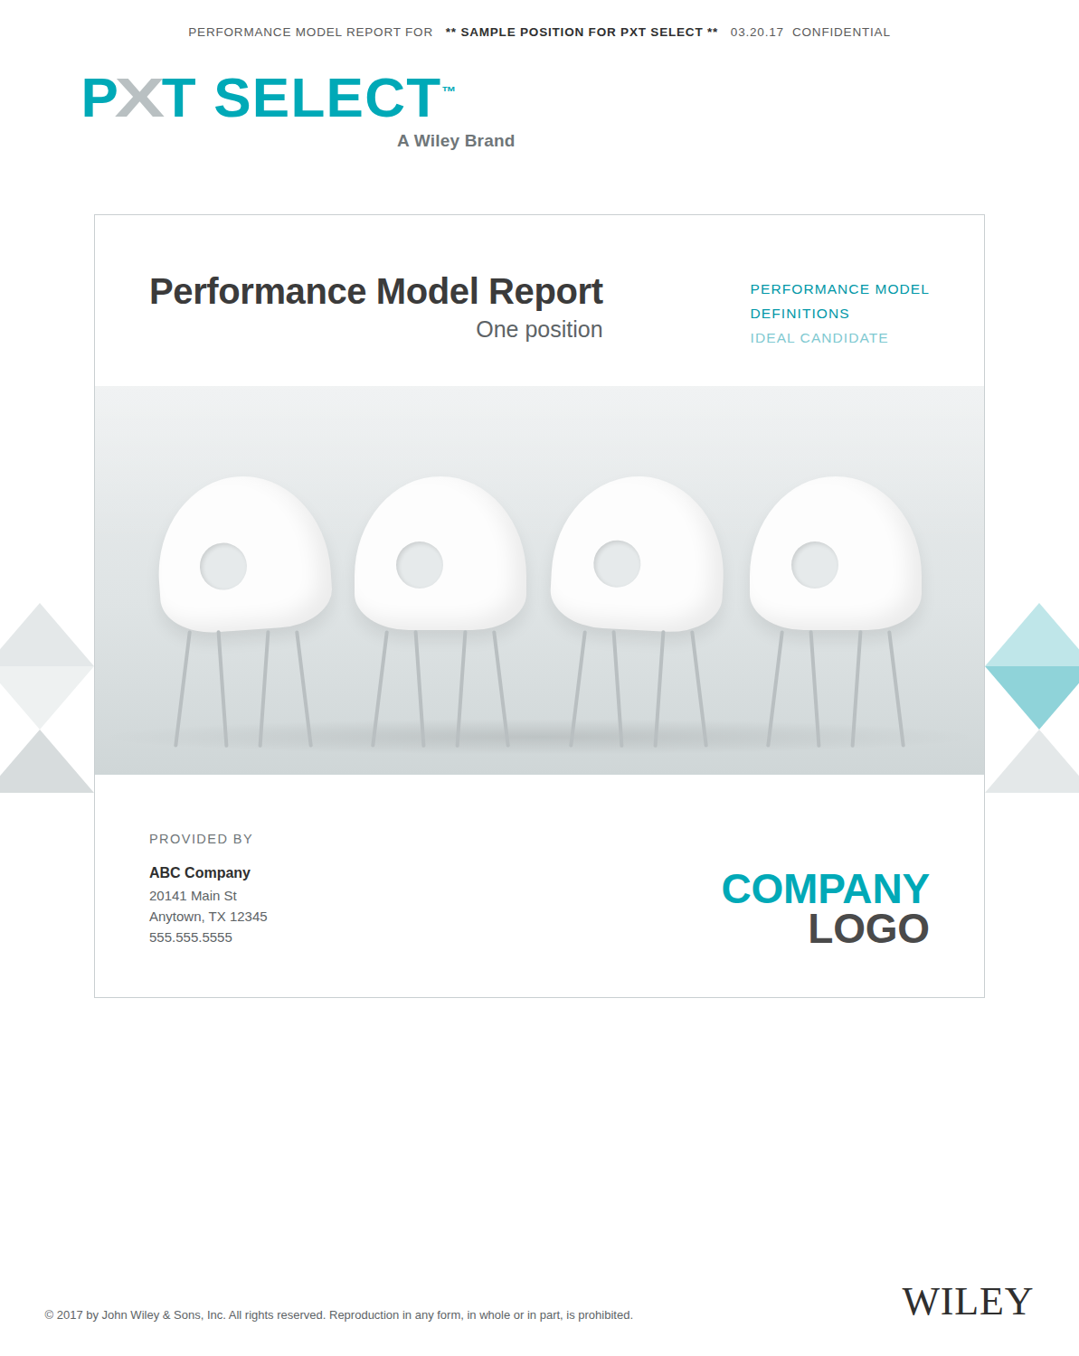PERFORMANCE MODEL REPORT FOR ** SAMPLE POSITION FOR PXT SELECT ** 03.20.17 CONFIDENTIAL
PXT SELECT™
A Wiley Brand
Performance Model Report
One position
PERFORMANCE MODEL
DEFINITIONS
IDEAL CANDIDATE
PROVIDED BY
ABC Company
20141 Main St
Anytown, TX 12345
555.555.5555
COMPANY LOGO
© 2017 by John Wiley & Sons, Inc. All rights reserved. Reproduction in any form, in whole or in part, is prohibited.
WILEY